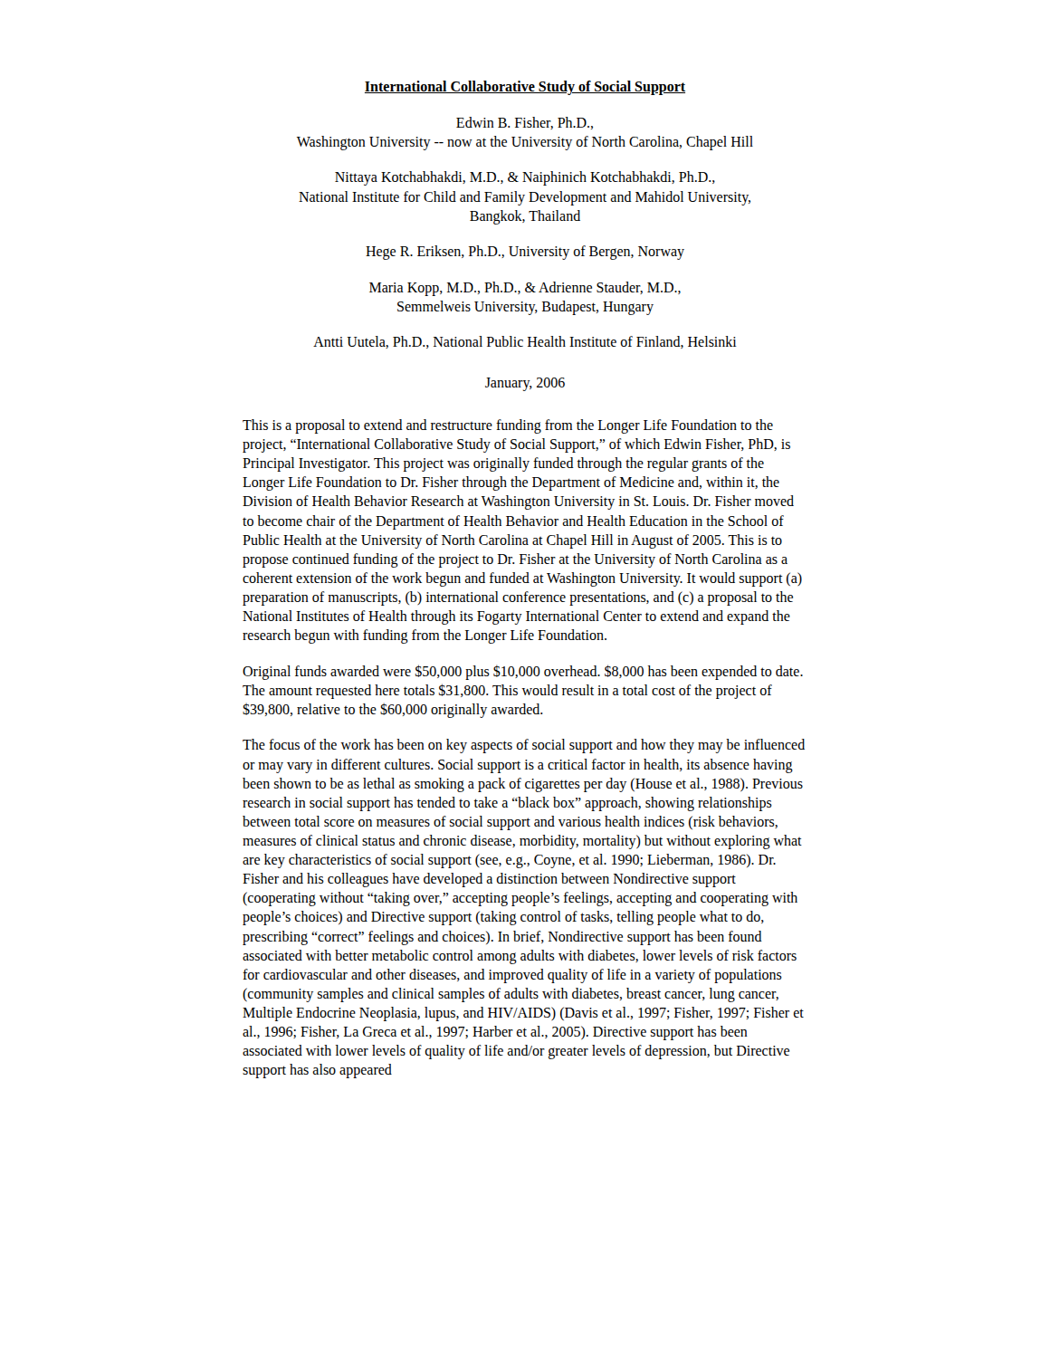International Collaborative Study of Social Support
Edwin B. Fisher, Ph.D.,
Washington University -- now at the University of North Carolina, Chapel Hill
Nittaya Kotchabhakdi, M.D., & Naiphinich Kotchabhakdi, Ph.D.,
National Institute for Child and Family Development and Mahidol University,
Bangkok, Thailand
Hege R. Eriksen, Ph.D., University of Bergen, Norway
Maria Kopp, M.D., Ph.D., & Adrienne Stauder, M.D.,
Semmelweis University, Budapest, Hungary
Antti Uutela, Ph.D., National Public Health Institute of Finland, Helsinki
January, 2006
This is a proposal to extend and restructure funding from the Longer Life Foundation to the project, “International Collaborative Study of Social Support,” of which Edwin Fisher, PhD, is Principal Investigator. This project was originally funded through the regular grants of the Longer Life Foundation to Dr. Fisher through the Department of Medicine and, within it, the Division of Health Behavior Research at Washington University in St. Louis. Dr. Fisher moved to become chair of the Department of Health Behavior and Health Education in the School of Public Health at the University of North Carolina at Chapel Hill in August of 2005. This is to propose continued funding of the project to Dr. Fisher at the University of North Carolina as a coherent extension of the work begun and funded at Washington University. It would support (a) preparation of manuscripts, (b) international conference presentations, and (c) a proposal to the National Institutes of Health through its Fogarty International Center to extend and expand the research begun with funding from the Longer Life Foundation.
Original funds awarded were $50,000 plus $10,000 overhead. $8,000 has been expended to date. The amount requested here totals $31,800. This would result in a total cost of the project of $39,800, relative to the $60,000 originally awarded.
The focus of the work has been on key aspects of social support and how they may be influenced or may vary in different cultures. Social support is a critical factor in health, its absence having been shown to be as lethal as smoking a pack of cigarettes per day (House et al., 1988). Previous research in social support has tended to take a “black box” approach, showing relationships between total score on measures of social support and various health indices (risk behaviors, measures of clinical status and chronic disease, morbidity, mortality) but without exploring what are key characteristics of social support (see, e.g., Coyne, et al. 1990; Lieberman, 1986). Dr. Fisher and his colleagues have developed a distinction between Nondirective support (cooperating without “taking over,” accepting people’s feelings, accepting and cooperating with people’s choices) and Directive support (taking control of tasks, telling people what to do, prescribing “correct” feelings and choices). In brief, Nondirective support has been found associated with better metabolic control among adults with diabetes, lower levels of risk factors for cardiovascular and other diseases, and improved quality of life in a variety of populations (community samples and clinical samples of adults with diabetes, breast cancer, lung cancer, Multiple Endocrine Neoplasia, lupus, and HIV/AIDS) (Davis et al., 1997; Fisher, 1997; Fisher et al., 1996; Fisher, La Greca et al., 1997; Harber et al., 2005). Directive support has been associated with lower levels of quality of life and/or greater levels of depression, but Directive support has also appeared